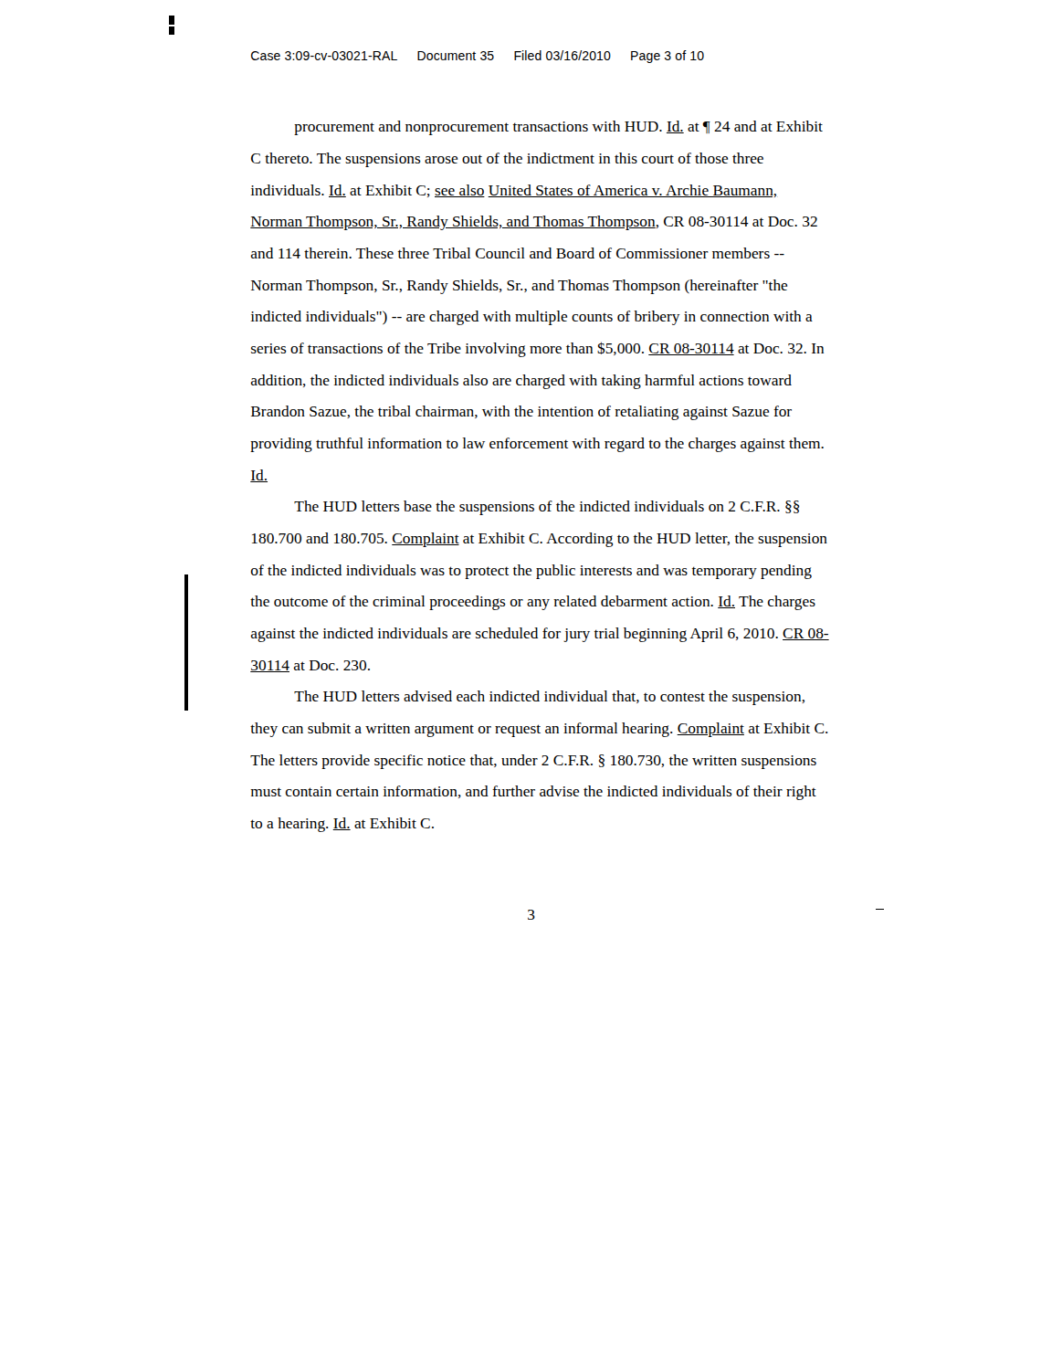Case 3:09-cv-03021-RAL Document 35 Filed 03/16/2010 Page 3 of 10
procurement and nonprocurement transactions with HUD. Id. at ¶ 24 and at Exhibit C thereto. The suspensions arose out of the indictment in this court of those three individuals. Id. at Exhibit C; see also United States of America v. Archie Baumann, Norman Thompson, Sr., Randy Shields, and Thomas Thompson, CR 08-30114 at Doc. 32 and 114 therein. These three Tribal Council and Board of Commissioner members -- Norman Thompson, Sr., Randy Shields, Sr., and Thomas Thompson (hereinafter "the indicted individuals") -- are charged with multiple counts of bribery in connection with a series of transactions of the Tribe involving more than $5,000. CR 08-30114 at Doc. 32. In addition, the indicted individuals also are charged with taking harmful actions toward Brandon Sazue, the tribal chairman, with the intention of retaliating against Sazue for providing truthful information to law enforcement with regard to the charges against them. Id.
The HUD letters base the suspensions of the indicted individuals on 2 C.F.R. §§ 180.700 and 180.705. Complaint at Exhibit C. According to the HUD letter, the suspension of the indicted individuals was to protect the public interests and was temporary pending the outcome of the criminal proceedings or any related debarment action. Id. The charges against the indicted individuals are scheduled for jury trial beginning April 6, 2010. CR 08-30114 at Doc. 230.
The HUD letters advised each indicted individual that, to contest the suspension, they can submit a written argument or request an informal hearing. Complaint at Exhibit C. The letters provide specific notice that, under 2 C.F.R. § 180.730, the written suspensions must contain certain information, and further advise the indicted individuals of their right to a hearing. Id. at Exhibit C.
3